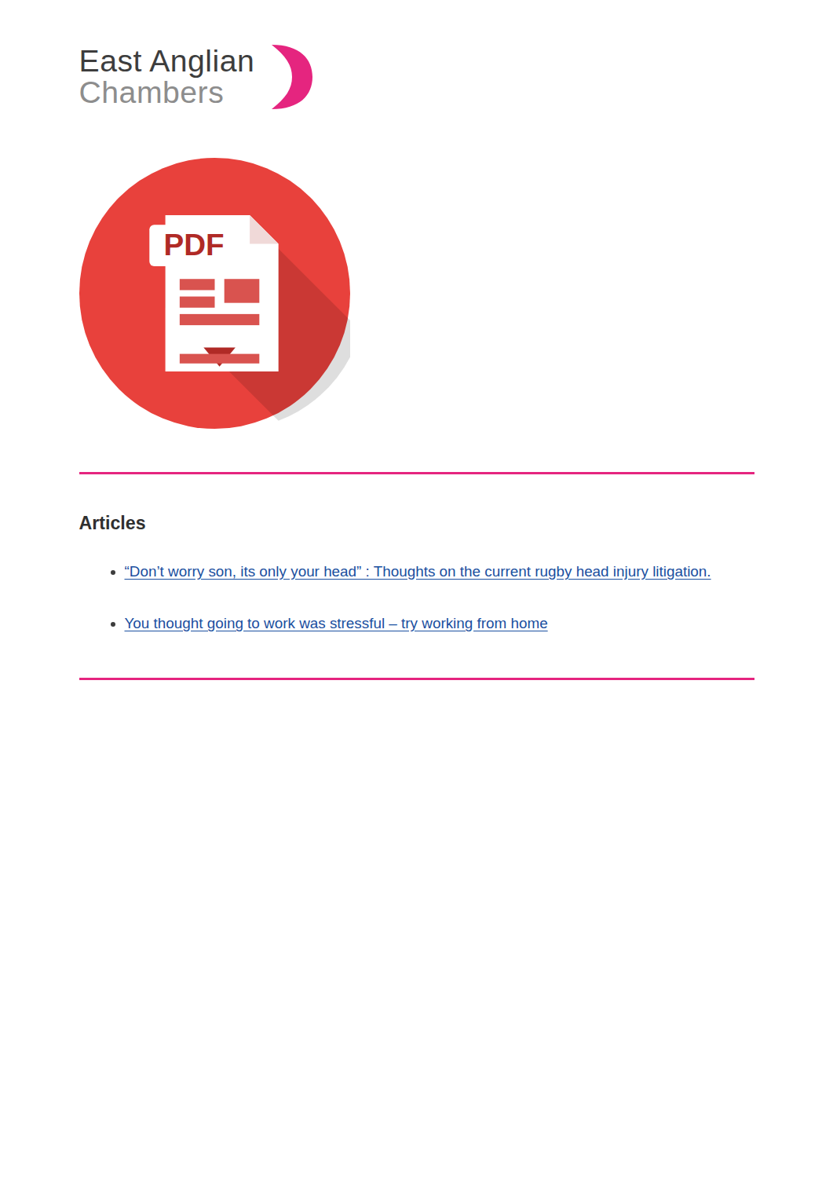East Anglian Chambers
PDF
Articles
“Don’t worry son, its only your head” : Thoughts on the current rugby head injury litigation.
You thought going to work was stressful – try working from home